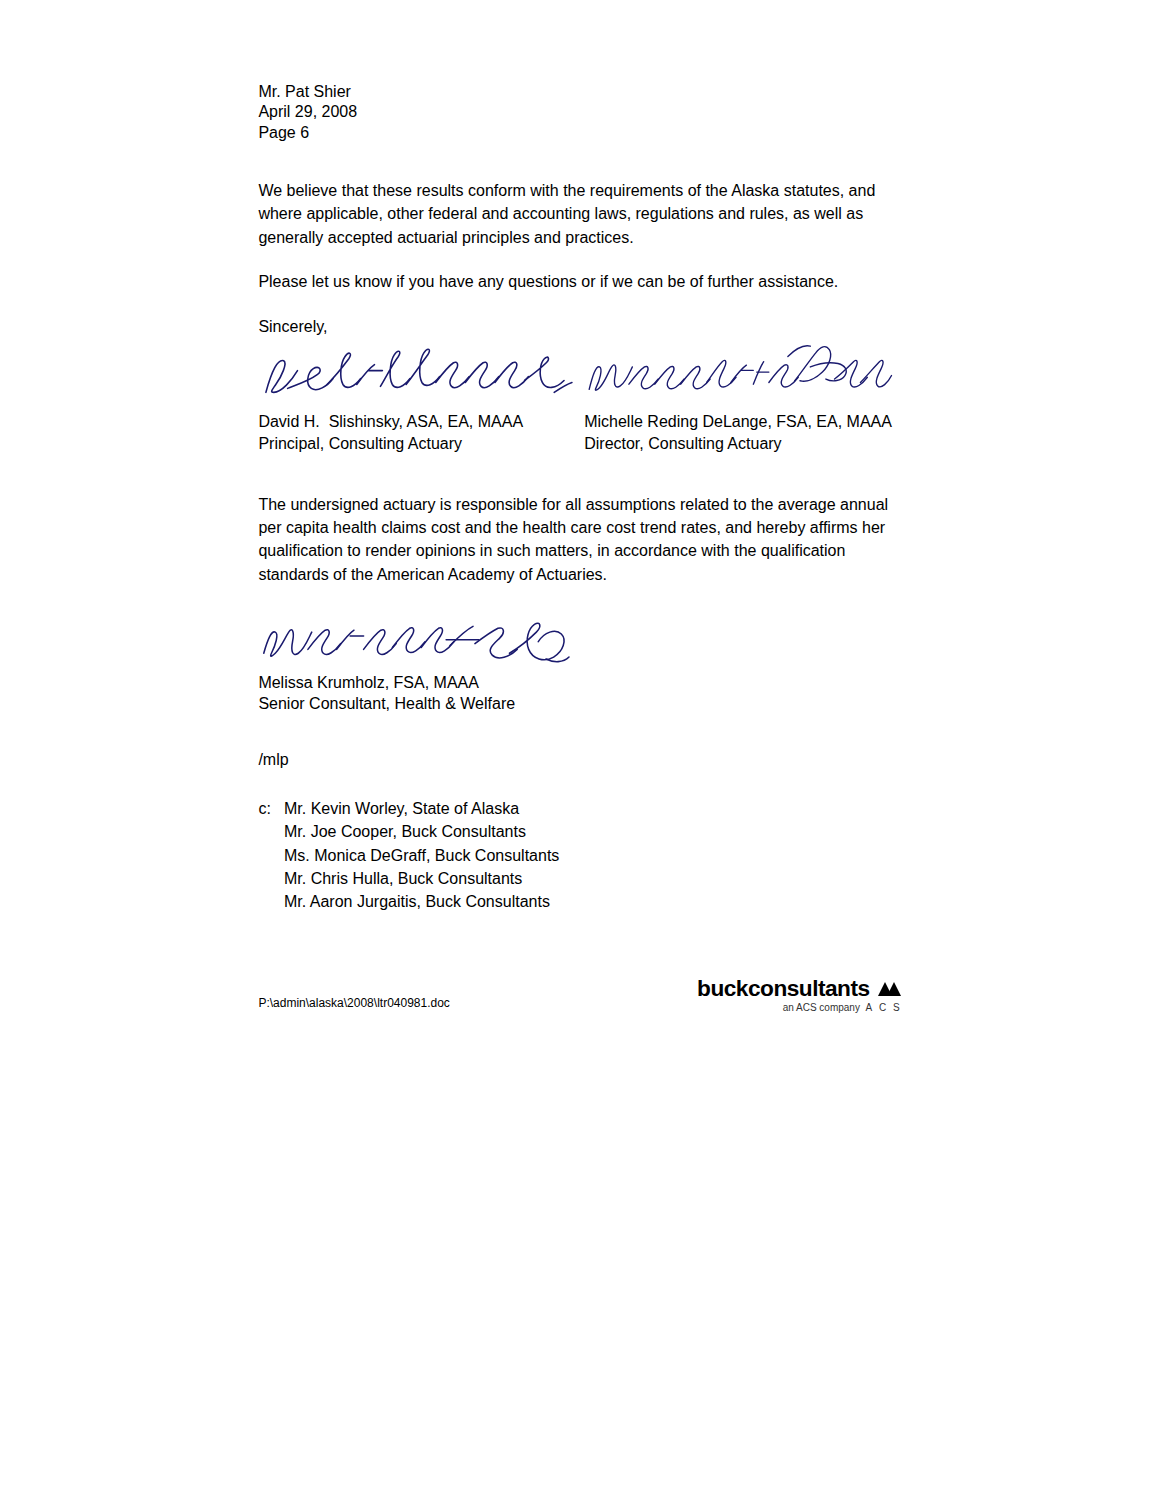Mr. Pat Shier
April 29, 2008
Page 6
We believe that these results conform with the requirements of the Alaska statutes, and where applicable, other federal and accounting laws, regulations and rules, as well as generally accepted actuarial principles and practices.
Please let us know if you have any questions or if we can be of further assistance.
Sincerely,
| David H. Slishinsky, ASA, EA, MAAA Principal, Consulting Actuary | Michelle Reding DeLange, FSA, EA, MAAA Director, Consulting Actuary |
The undersigned actuary is responsible for all assumptions related to the average annual per capita health claims cost and the health care cost trend rates, and hereby affirms her qualification to render opinions in such matters, in accordance with the qualification standards of the American Academy of Actuaries.
Melissa Krumholz, FSA, MAAA
Senior Consultant, Health & Welfare
/mlp
c: Mr. Kevin Worley, State of Alaska
Mr. Joe Cooper, Buck Consultants
Ms. Monica DeGraff, Buck Consultants
Mr. Chris Hulla, Buck Consultants
Mr. Aaron Jurgaitis, Buck Consultants
P:\admin\alaska\2008\ltr040981.doc
buck consultants
an ACS company A C S